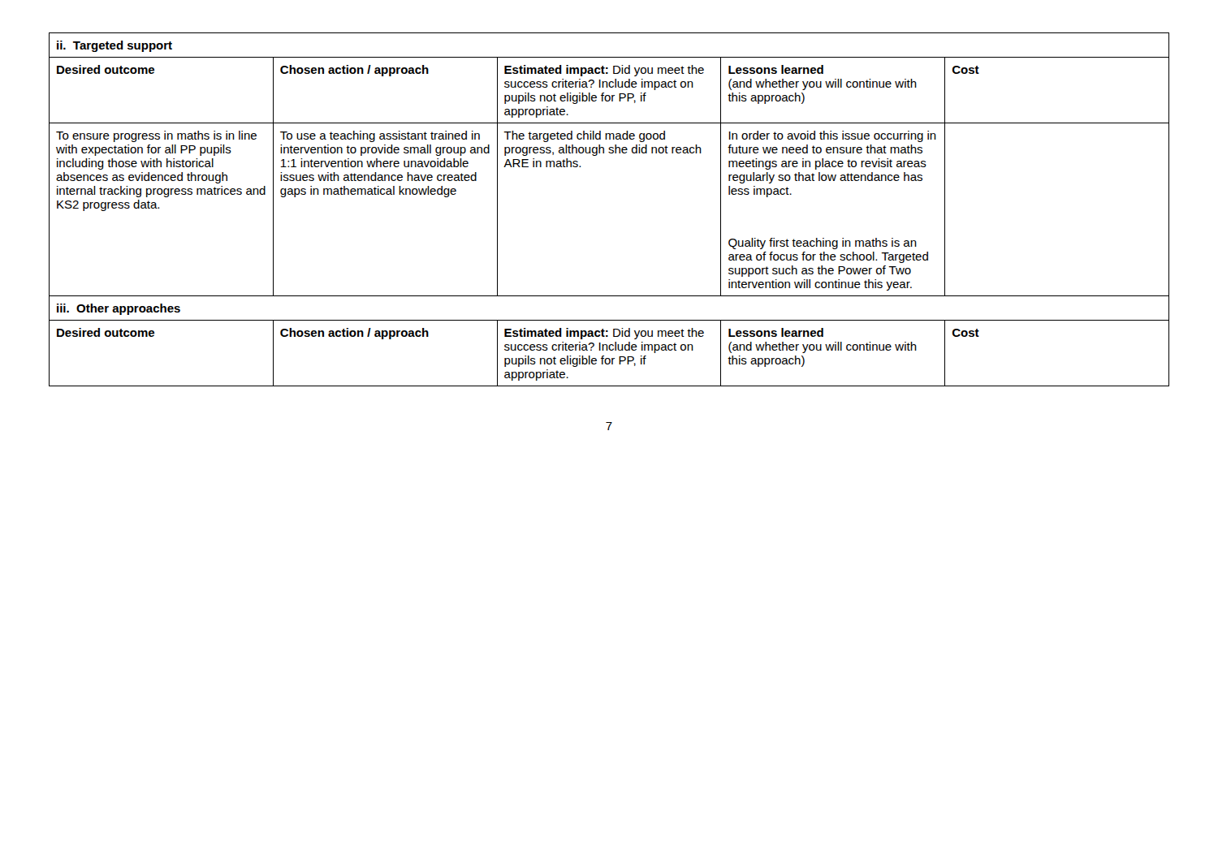| ii. Targeted support |
| Desired outcome | Chosen action / approach | Estimated impact: Did you meet the success criteria? Include impact on pupils not eligible for PP, if appropriate. | Lessons learned (and whether you will continue with this approach) | Cost |
| To ensure progress in maths is in line with expectation for all PP pupils including those with historical absences as evidenced through internal tracking progress matrices and KS2 progress data. | To use a teaching assistant trained in intervention to provide small group and 1:1 intervention where unavoidable issues with attendance have created gaps in mathematical knowledge | The targeted child made good progress, although she did not reach ARE in maths. | In order to avoid this issue occurring in future we need to ensure that maths meetings are in place to revisit areas regularly so that low attendance has less impact. Quality first teaching in maths is an area of focus for the school. Targeted support such as the Power of Two intervention will continue this year. | |
| iii. Other approaches |
| Desired outcome | Chosen action / approach | Estimated impact: Did you meet the success criteria? Include impact on pupils not eligible for PP, if appropriate. | Lessons learned (and whether you will continue with this approach) | Cost |
7